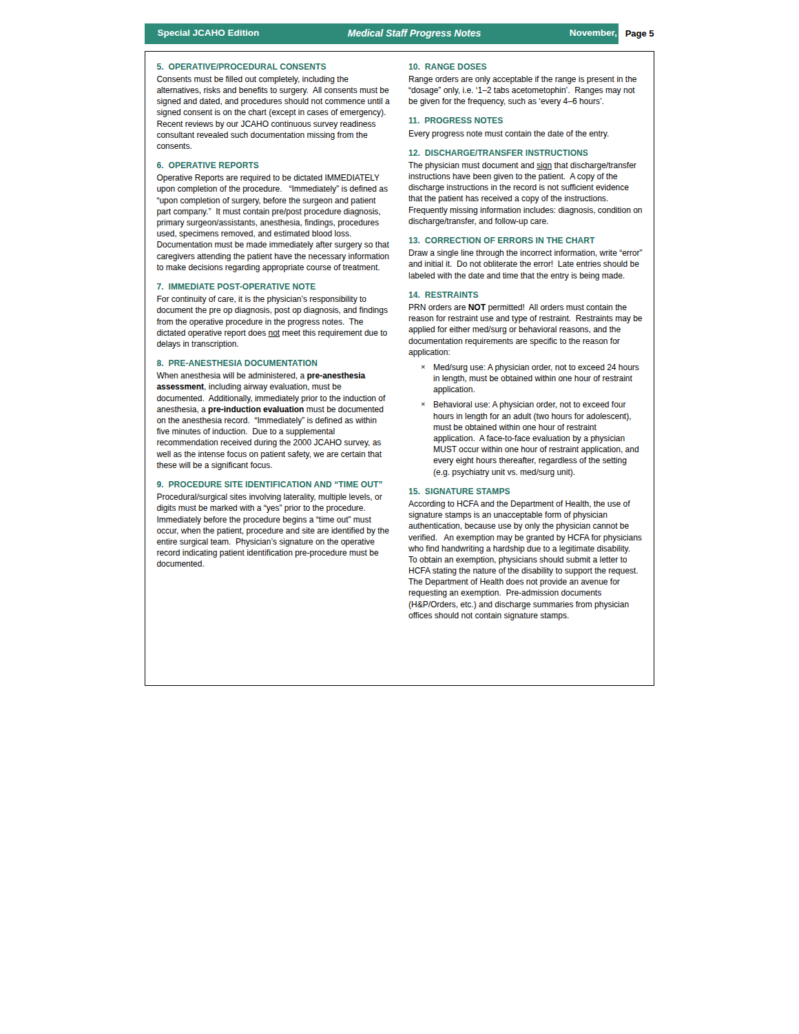Special JCAHO Edition
Medical Staff Progress Notes
November, 2003
Page 5
5. Operative/Procedural Consents
Consents must be filled out completely, including the alternatives, risks and benefits to surgery. All consents must be signed and dated, and procedures should not commence until a signed consent is on the chart (except in cases of emergency). Recent reviews by our JCAHO continuous survey readiness consultant revealed such documentation missing from the consents.
6. Operative Reports
Operative Reports are required to be dictated IMMEDIATELY upon completion of the procedure. “Immediately” is defined as “upon completion of surgery, before the surgeon and patient part company.” It must contain pre/post procedure diagnosis, primary surgeon/assistants, anesthesia, findings, procedures used, specimens removed, and estimated blood loss. Documentation must be made immediately after surgery so that caregivers attending the patient have the necessary information to make decisions regarding appropriate course of treatment.
7. Immediate Post-Operative Note
For continuity of care, it is the physician’s responsibility to document the pre op diagnosis, post op diagnosis, and findings from the operative procedure in the progress notes. The dictated operative report does not meet this requirement due to delays in transcription.
8. Pre-Anesthesia Documentation
When anesthesia will be administered, a pre-anesthesia assessment, including airway evaluation, must be documented. Additionally, immediately prior to the induction of anesthesia, a pre-induction evaluation must be documented on the anesthesia record. “Immediately” is defined as within five minutes of induction. Due to a supplemental recommendation received during the 2000 JCAHO survey, as well as the intense focus on patient safety, we are certain that these will be a significant focus.
9. Procedure Site Identification and “Time Out”
Procedural/surgical sites involving laterality, multiple levels, or digits must be marked with a “yes” prior to the procedure. Immediately before the procedure begins a “time out” must occur, when the patient, procedure and site are identified by the entire surgical team. Physician’s signature on the operative record indicating patient identification pre-procedure must be documented.
10. Range Doses
Range orders are only acceptable if the range is present in the “dosage” only, i.e. ‘1–2 tabs acetometophin’. Ranges may not be given for the frequency, such as ‘every 4–6 hours’.
11. Progress Notes
Every progress note must contain the date of the entry.
12. Discharge/Transfer Instructions
The physician must document and sign that discharge/transfer instructions have been given to the patient. A copy of the discharge instructions in the record is not sufficient evidence that the patient has received a copy of the instructions. Frequently missing information includes: diagnosis, condition on discharge/transfer, and follow-up care.
13. Correction of Errors in the Chart
Draw a single line through the incorrect information, write “error” and initial it. Do not obliterate the error! Late entries should be labeled with the date and time that the entry is being made.
14. Restraints
PRN orders are NOT permitted! All orders must contain the reason for restraint use and type of restraint. Restraints may be applied for either med/surg or behavioral reasons, and the documentation requirements are specific to the reason for application:
Med/surg use: A physician order, not to exceed 24 hours in length, must be obtained within one hour of restraint application.
Behavioral use: A physician order, not to exceed four hours in length for an adult (two hours for adolescent), must be obtained within one hour of restraint application. A face-to-face evaluation by a physician MUST occur within one hour of restraint application, and every eight hours thereafter, regardless of the setting (e.g. psychiatry unit vs. med/surg unit).
15. Signature Stamps
According to HCFA and the Department of Health, the use of signature stamps is an unacceptable form of physician authentication, because use by only the physician cannot be verified. An exemption may be granted by HCFA for physicians who find handwriting a hardship due to a legitimate disability. To obtain an exemption, physicians should submit a letter to HCFA stating the nature of the disability to support the request. The Department of Health does not provide an avenue for requesting an exemption. Pre-admission documents (H&P/Orders, etc.) and discharge summaries from physician offices should not contain signature stamps.